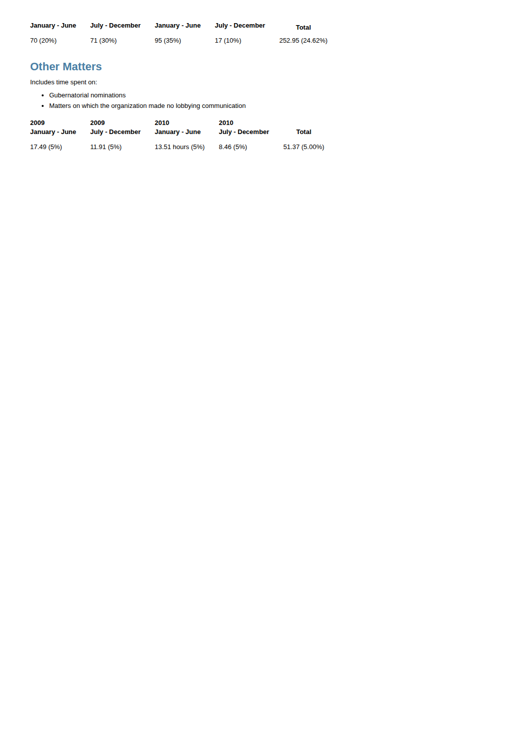| January - June | July - December | January - June | July - December | Total |
| --- | --- | --- | --- | --- |
| 70 (20%) | 71 (30%) | 95 (35%) | 17 (10%) | 252.95 (24.62%) |
Other Matters
Includes time spent on:
Gubernatorial nominations
Matters on which the organization made no lobbying communication
| 2009 January - June | 2009 July - December | 2010 January - June | 2010 July - December | Total |
| --- | --- | --- | --- | --- |
| 17.49 (5%) | 11.91 (5%) | 13.51 hours (5%) | 8.46 (5%) | 51.37 (5.00%) |